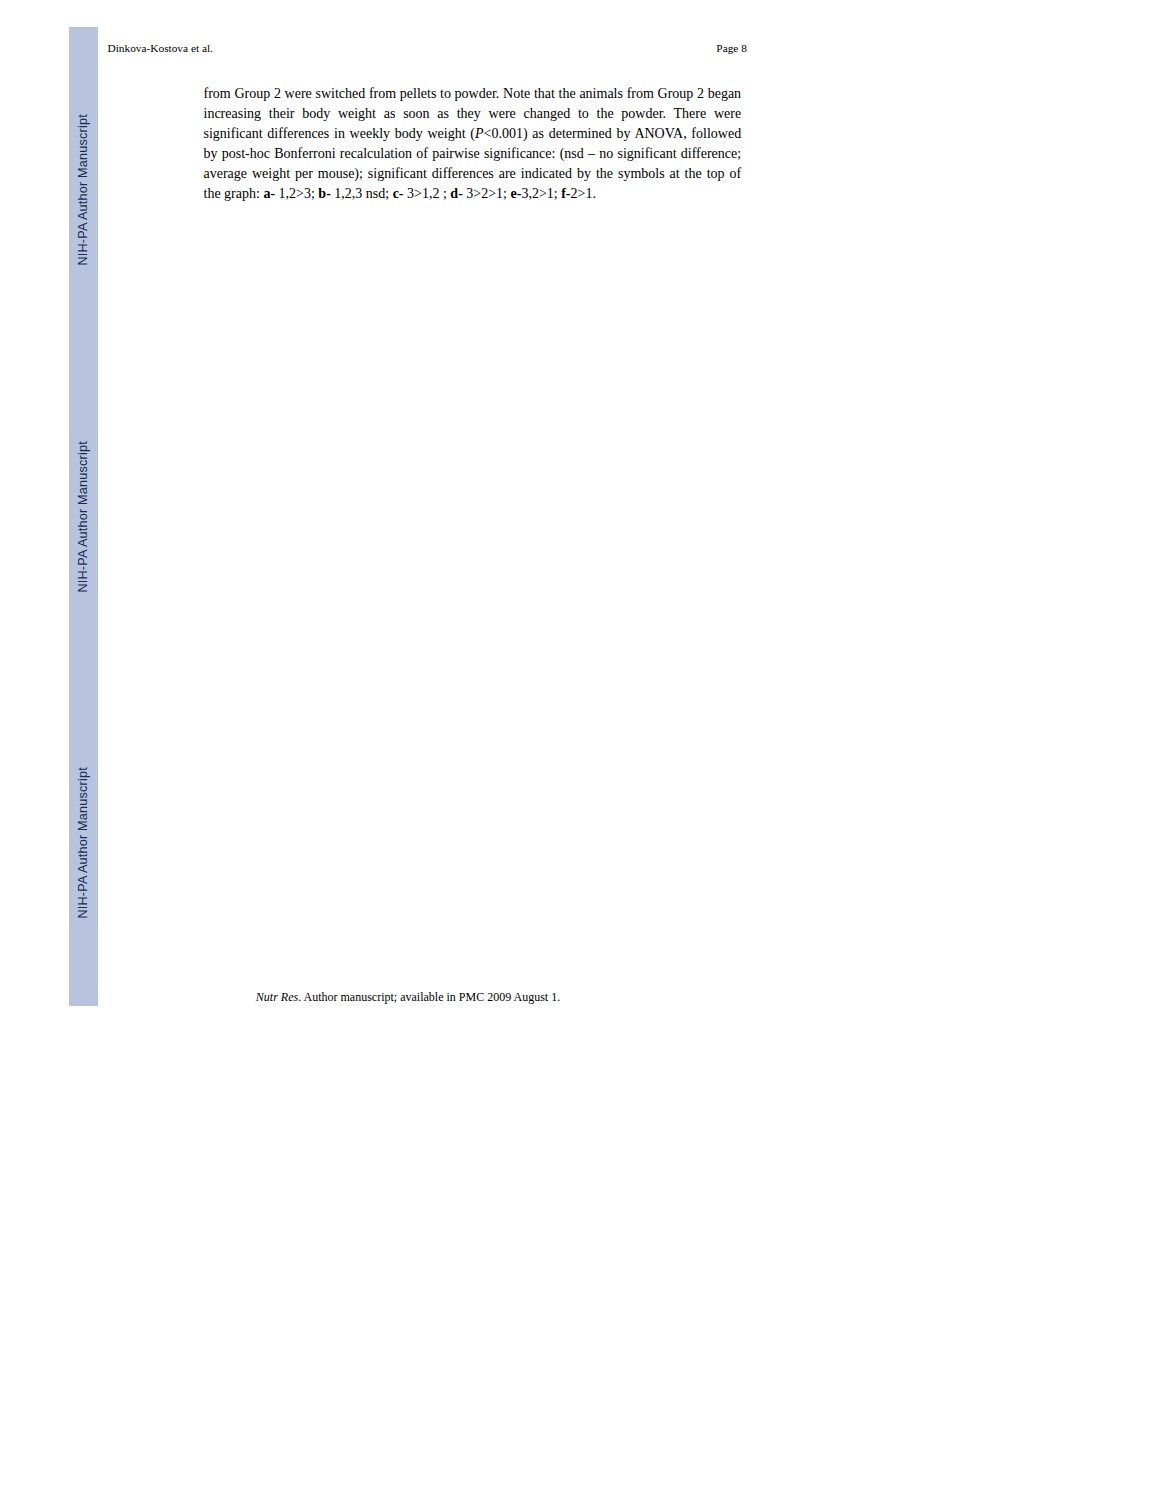NIH-PA Author Manuscript
NIH-PA Author Manuscript
NIH-PA Author Manuscript
Dinkova-Kostova et al.
Page 8
from Group 2 were switched from pellets to powder. Note that the animals from Group 2 began increasing their body weight as soon as they were changed to the powder. There were significant differences in weekly body weight (P<0.001) as determined by ANOVA, followed by post-hoc Bonferroni recalculation of pairwise significance: (nsd – no significant difference; average weight per mouse); significant differences are indicated by the symbols at the top of the graph: a- 1,2>3; b- 1,2,3 nsd; c- 3>1,2 ; d- 3>2>1; e-3,2>1; f-2>1.
Nutr Res. Author manuscript; available in PMC 2009 August 1.